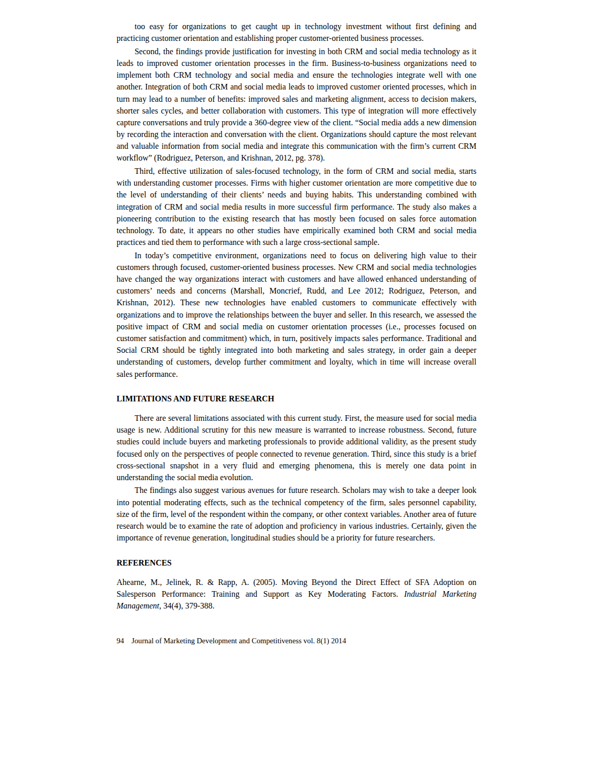too easy for organizations to get caught up in technology investment without first defining and practicing customer orientation and establishing proper customer-oriented business processes.
Second, the findings provide justification for investing in both CRM and social media technology as it leads to improved customer orientation processes in the firm. Business-to-business organizations need to implement both CRM technology and social media and ensure the technologies integrate well with one another. Integration of both CRM and social media leads to improved customer oriented processes, which in turn may lead to a number of benefits: improved sales and marketing alignment, access to decision makers, shorter sales cycles, and better collaboration with customers. This type of integration will more effectively capture conversations and truly provide a 360-degree view of the client. “Social media adds a new dimension by recording the interaction and conversation with the client. Organizations should capture the most relevant and valuable information from social media and integrate this communication with the firm’s current CRM workflow” (Rodriguez, Peterson, and Krishnan, 2012, pg. 378).
Third, effective utilization of sales-focused technology, in the form of CRM and social media, starts with understanding customer processes. Firms with higher customer orientation are more competitive due to the level of understanding of their clients’ needs and buying habits. This understanding combined with integration of CRM and social media results in more successful firm performance. The study also makes a pioneering contribution to the existing research that has mostly been focused on sales force automation technology. To date, it appears no other studies have empirically examined both CRM and social media practices and tied them to performance with such a large cross-sectional sample.
In today’s competitive environment, organizations need to focus on delivering high value to their customers through focused, customer-oriented business processes. New CRM and social media technologies have changed the way organizations interact with customers and have allowed enhanced understanding of customers’ needs and concerns (Marshall, Moncrief, Rudd, and Lee 2012; Rodriguez, Peterson, and Krishnan, 2012). These new technologies have enabled customers to communicate effectively with organizations and to improve the relationships between the buyer and seller. In this research, we assessed the positive impact of CRM and social media on customer orientation processes (i.e., processes focused on customer satisfaction and commitment) which, in turn, positively impacts sales performance. Traditional and Social CRM should be tightly integrated into both marketing and sales strategy, in order gain a deeper understanding of customers, develop further commitment and loyalty, which in time will increase overall sales performance.
Limitations and Future Research
There are several limitations associated with this current study. First, the measure used for social media usage is new. Additional scrutiny for this new measure is warranted to increase robustness. Second, future studies could include buyers and marketing professionals to provide additional validity, as the present study focused only on the perspectives of people connected to revenue generation. Third, since this study is a brief cross-sectional snapshot in a very fluid and emerging phenomena, this is merely one data point in understanding the social media evolution.
The findings also suggest various avenues for future research. Scholars may wish to take a deeper look into potential moderating effects, such as the technical competency of the firm, sales personnel capability, size of the firm, level of the respondent within the company, or other context variables. Another area of future research would be to examine the rate of adoption and proficiency in various industries. Certainly, given the importance of revenue generation, longitudinal studies should be a priority for future researchers.
References
Ahearne, M., Jelinek, R. & Rapp, A. (2005). Moving Beyond the Direct Effect of SFA Adoption on Salesperson Performance: Training and Support as Key Moderating Factors. Industrial Marketing Management, 34(4), 379-388.
94 Journal of Marketing Development and Competitiveness vol. 8(1) 2014